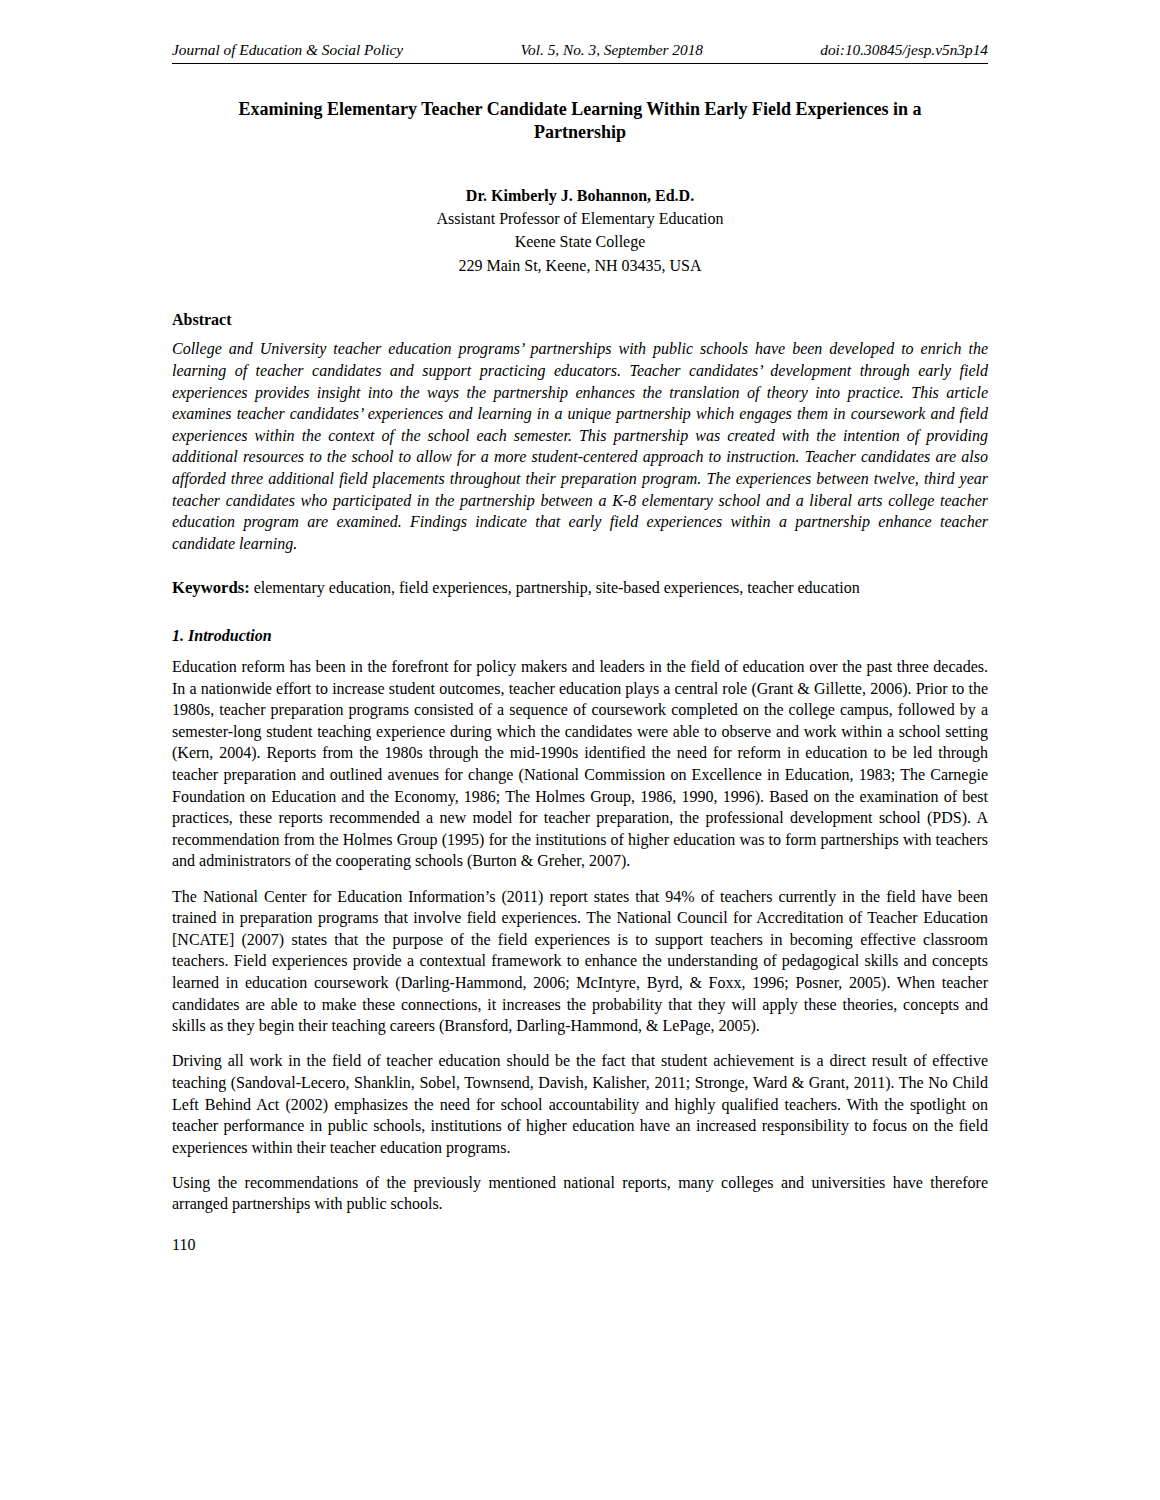Journal of Education & Social Policy
Vol. 5, No. 3, September 2018
doi:10.30845/jesp.v5n3p14
Examining Elementary Teacher Candidate Learning Within Early Field Experiences in a Partnership
Dr. Kimberly J. Bohannon, Ed.D.
Assistant Professor of Elementary Education
Keene State College
229 Main St, Keene, NH 03435, USA
Abstract
College and University teacher education programs’ partnerships with public schools have been developed to enrich the learning of teacher candidates and support practicing educators. Teacher candidates’ development through early field experiences provides insight into the ways the partnership enhances the translation of theory into practice. This article examines teacher candidates’ experiences and learning in a unique partnership which engages them in coursework and field experiences within the context of the school each semester. This partnership was created with the intention of providing additional resources to the school to allow for a more student-centered approach to instruction. Teacher candidates are also afforded three additional field placements throughout their preparation program. The experiences between twelve, third year teacher candidates who participated in the partnership between a K-8 elementary school and a liberal arts college teacher education program are examined. Findings indicate that early field experiences within a partnership enhance teacher candidate learning.
Keywords: elementary education, field experiences, partnership, site-based experiences, teacher education
1. Introduction
Education reform has been in the forefront for policy makers and leaders in the field of education over the past three decades. In a nationwide effort to increase student outcomes, teacher education plays a central role (Grant & Gillette, 2006). Prior to the 1980s, teacher preparation programs consisted of a sequence of coursework completed on the college campus, followed by a semester-long student teaching experience during which the candidates were able to observe and work within a school setting (Kern, 2004). Reports from the 1980s through the mid-1990s identified the need for reform in education to be led through teacher preparation and outlined avenues for change (National Commission on Excellence in Education, 1983; The Carnegie Foundation on Education and the Economy, 1986; The Holmes Group, 1986, 1990, 1996). Based on the examination of best practices, these reports recommended a new model for teacher preparation, the professional development school (PDS). A recommendation from the Holmes Group (1995) for the institutions of higher education was to form partnerships with teachers and administrators of the cooperating schools (Burton & Greher, 2007).
The National Center for Education Information’s (2011) report states that 94% of teachers currently in the field have been trained in preparation programs that involve field experiences. The National Council for Accreditation of Teacher Education [NCATE] (2007) states that the purpose of the field experiences is to support teachers in becoming effective classroom teachers. Field experiences provide a contextual framework to enhance the understanding of pedagogical skills and concepts learned in education coursework (Darling-Hammond, 2006; McIntyre, Byrd, & Foxx, 1996; Posner, 2005). When teacher candidates are able to make these connections, it increases the probability that they will apply these theories, concepts and skills as they begin their teaching careers (Bransford, Darling-Hammond, & LePage, 2005).
Driving all work in the field of teacher education should be the fact that student achievement is a direct result of effective teaching (Sandoval-Lecero, Shanklin, Sobel, Townsend, Davish, Kalisher, 2011; Stronge, Ward & Grant, 2011). The No Child Left Behind Act (2002) emphasizes the need for school accountability and highly qualified teachers. With the spotlight on teacher performance in public schools, institutions of higher education have an increased responsibility to focus on the field experiences within their teacher education programs.
Using the recommendations of the previously mentioned national reports, many colleges and universities have therefore arranged partnerships with public schools.
110